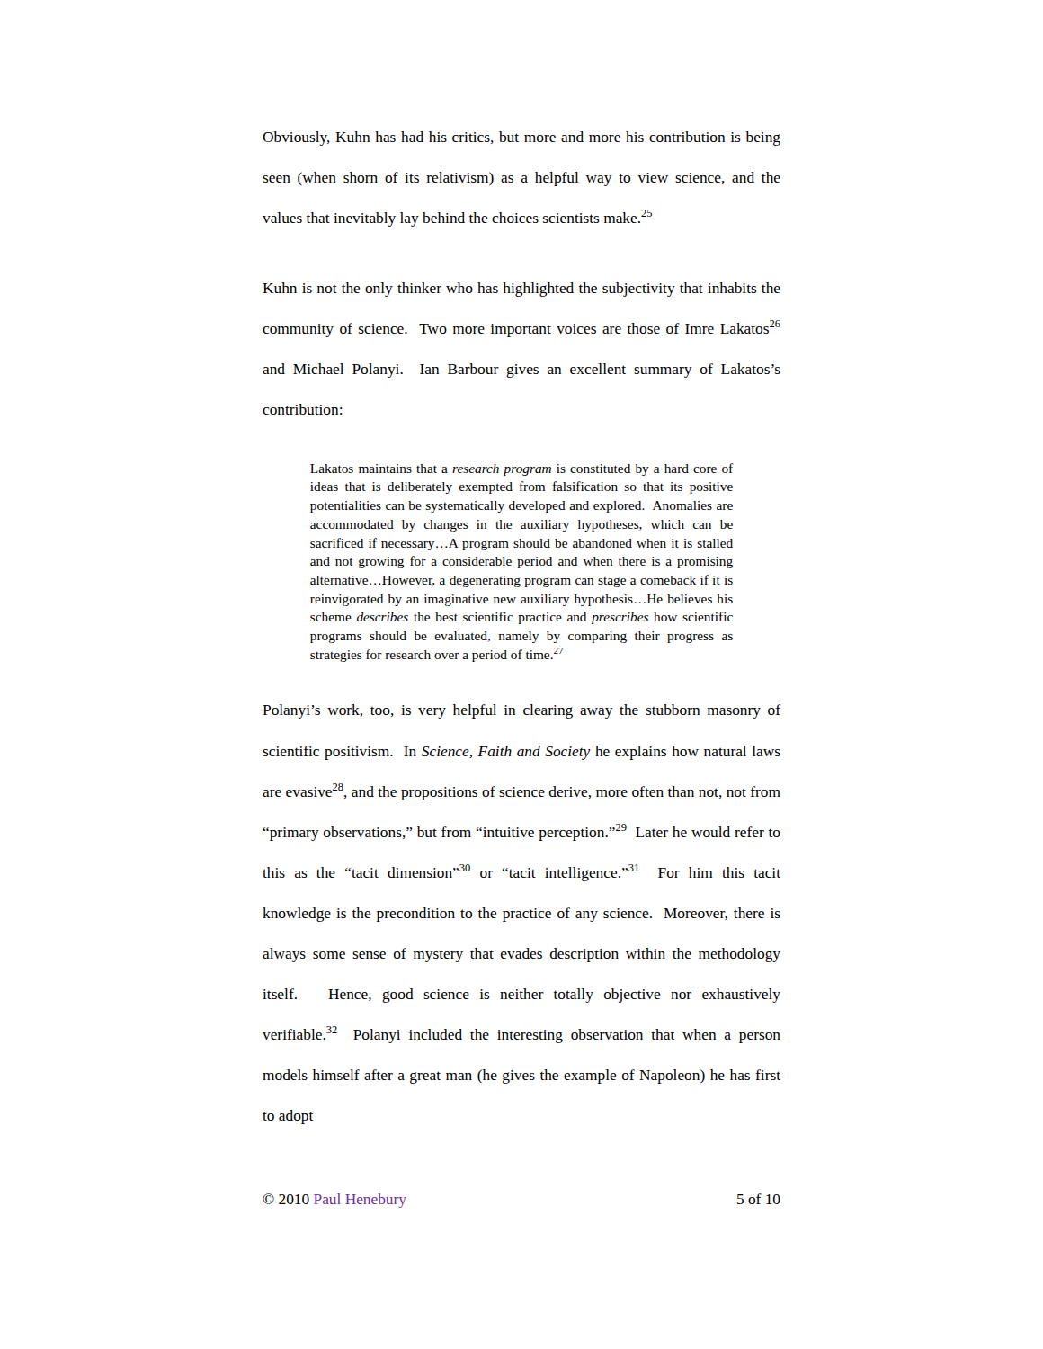Obviously, Kuhn has had his critics, but more and more his contribution is being seen (when shorn of its relativism) as a helpful way to view science, and the values that inevitably lay behind the choices scientists make.25
Kuhn is not the only thinker who has highlighted the subjectivity that inhabits the community of science. Two more important voices are those of Imre Lakatos26 and Michael Polanyi. Ian Barbour gives an excellent summary of Lakatos’s contribution:
Lakatos maintains that a research program is constituted by a hard core of ideas that is deliberately exempted from falsification so that its positive potentialities can be systematically developed and explored. Anomalies are accommodated by changes in the auxiliary hypotheses, which can be sacrificed if necessary…A program should be abandoned when it is stalled and not growing for a considerable period and when there is a promising alternative…However, a degenerating program can stage a comeback if it is reinvigorated by an imaginative new auxiliary hypothesis…He believes his scheme describes the best scientific practice and prescribes how scientific programs should be evaluated, namely by comparing their progress as strategies for research over a period of time.27
Polanyi’s work, too, is very helpful in clearing away the stubborn masonry of scientific positivism. In Science, Faith and Society he explains how natural laws are evasive28, and the propositions of science derive, more often than not, not from “primary observations,” but from “intuitive perception.”29 Later he would refer to this as the “tacit dimension”30 or “tacit intelligence.”31 For him this tacit knowledge is the precondition to the practice of any science. Moreover, there is always some sense of mystery that evades description within the methodology itself. Hence, good science is neither totally objective nor exhaustively verifiable.32 Polanyi included the interesting observation that when a person models himself after a great man (he gives the example of Napoleon) he has first to adopt
© 2010 Paul Henebury
5 of 10